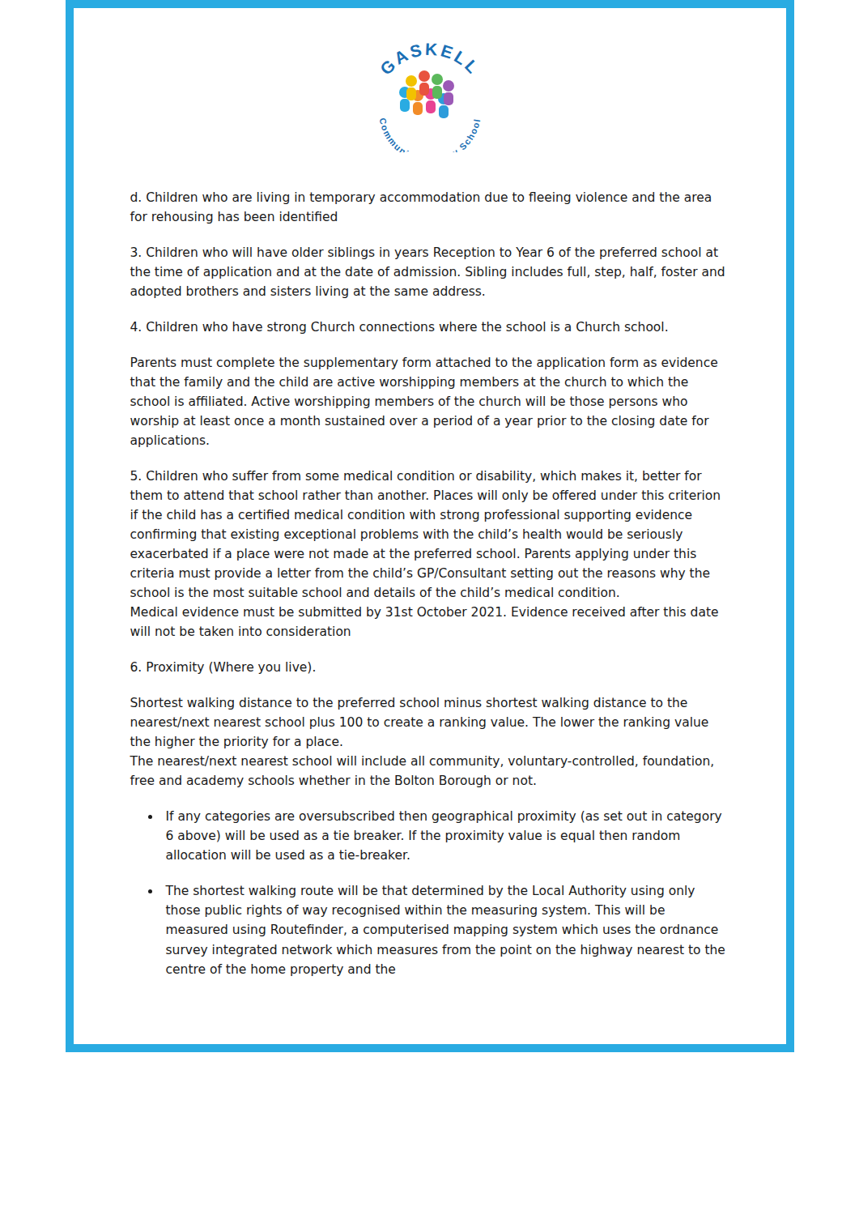GASKELL Community Primary School
d. Children who are living in temporary accommodation due to fleeing violence and the area for rehousing has been identified
3. Children who will have older siblings in years Reception to Year 6 of the preferred school at the time of application and at the date of admission. Sibling includes full, step, half, foster and adopted brothers and sisters living at the same address.
4. Children who have strong Church connections where the school is a Church school.
Parents must complete the supplementary form attached to the application form as evidence that the family and the child are active worshipping members at the church to which the school is affiliated. Active worshipping members of the church will be those persons who worship at least once a month sustained over a period of a year prior to the closing date for applications.
5. Children who suffer from some medical condition or disability, which makes it, better for them to attend that school rather than another. Places will only be offered under this criterion if the child has a certified medical condition with strong professional supporting evidence confirming that existing exceptional problems with the child’s health would be seriously exacerbated if a place were not made at the preferred school. Parents applying under this criteria must provide a letter from the child’s GP/Consultant setting out the reasons why the school is the most suitable school and details of the child’s medical condition.
Medical evidence must be submitted by 31st October 2021. Evidence received after this date will not be taken into consideration
6. Proximity (Where you live).
Shortest walking distance to the preferred school minus shortest walking distance to the nearest/next nearest school plus 100 to create a ranking value. The lower the ranking value the higher the priority for a place.
The nearest/next nearest school will include all community, voluntary-controlled, foundation, free and academy schools whether in the Bolton Borough or not.
If any categories are oversubscribed then geographical proximity (as set out in category 6 above) will be used as a tie breaker. If the proximity value is equal then random allocation will be used as a tie-breaker.
The shortest walking route will be that determined by the Local Authority using only those public rights of way recognised within the measuring system. This will be measured using Routefinder, a computerised mapping system which uses the ordnance survey integrated network which measures from the point on the highway nearest to the centre of the home property and the